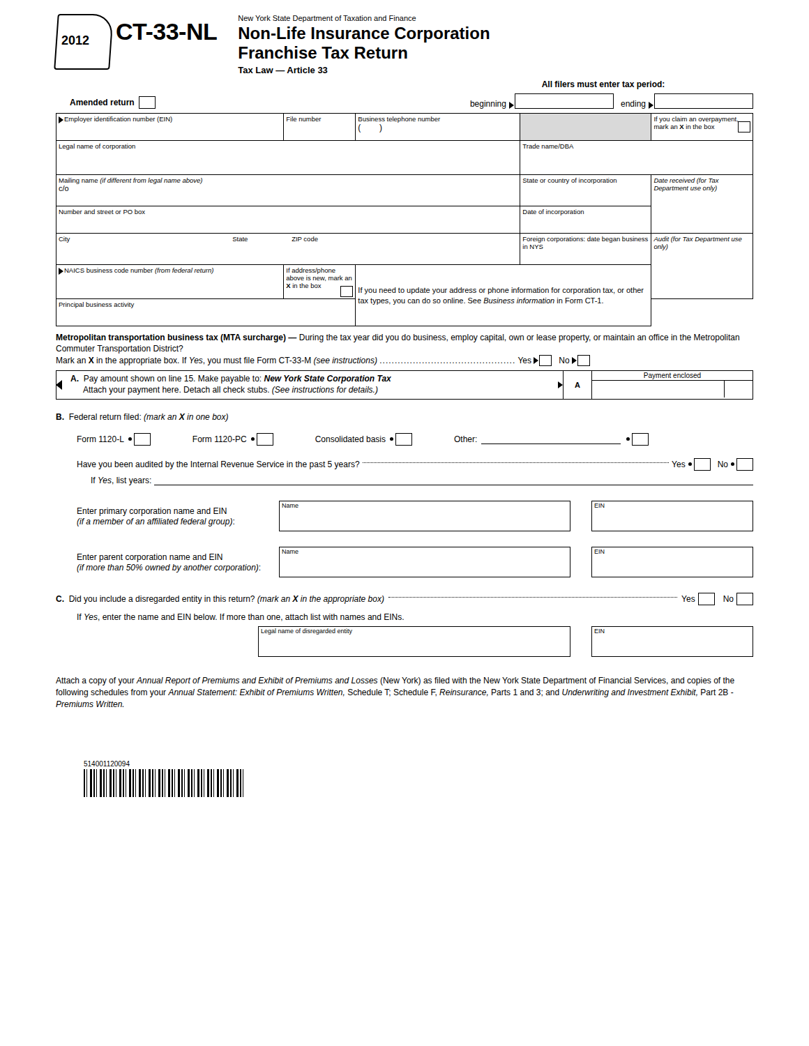2012
CT-33-NL
New York State Department of Taxation and Finance
Non-Life Insurance Corporation
Franchise Tax Return
Tax Law — Article 33
All filers must enter tax period:
Amended return
beginning ending
| Employer identification number (EIN) | File number | Business telephone number ( ) | | If you claim an overpayment, mark an X in the box |
| Legal name of corporation | Trade name/DBA |
| Mailing name (if different from legal name above) c/o | State or country of incorporation | Date received (for Tax Department use only) |
| Number and street or PO box | Date of incorporation |
| City State ZIP code | Foreign corporations: date began business in NYS | Audit (for Tax Department use only) |
| NAICS business code number (from federal return) | If address/phone above is new, mark an X in the box | If you need to update your address or phone information for corporation tax, or other tax types, you can do so online. See Business information in Form CT-1. |
| Principal business activity |
Metropolitan transportation business tax (MTA surcharge) — During the tax year did you do business, employ capital, own or lease property, or maintain an office in the Metropolitan Commuter Transportation District?
Mark an X in the appropriate box. If Yes, you must file Form CT-33-M (see instructions) ............................................. Yes No
A. Pay amount shown on line 15. Make payable to: New York State Corporation Tax
Attach your payment here. Detach all check stubs. (See instructions for details.)
A
Payment enclosed
B. Federal return filed: (mark an X in one box)
Form 1120-L
Form 1120-PC
Consolidated basis
Other:
Have you been audited by the Internal Revenue Service in the past 5 years? Yes No
If Yes, list years:
Enter primary corporation name and EIN
(if a member of an affiliated federal group):
Name
EIN
Enter parent corporation name and EIN
(if more than 50% owned by another corporation):
Name
EIN
C. Did you include a disregarded entity in this return? (mark an X in the appropriate box) Yes No
If Yes, enter the name and EIN below. If more than one, attach list with names and EINs.
Legal name of disregarded entity
EIN
Attach a copy of your Annual Report of Premiums and Exhibit of Premiums and Losses (New York) as filed with the New York State Department of Financial Services, and copies of the following schedules from your Annual Statement: Exhibit of Premiums Written, Schedule T; Schedule F, Reinsurance, Parts 1 and 3; and Underwriting and Investment Exhibit, Part 2B - Premiums Written.
514001120094